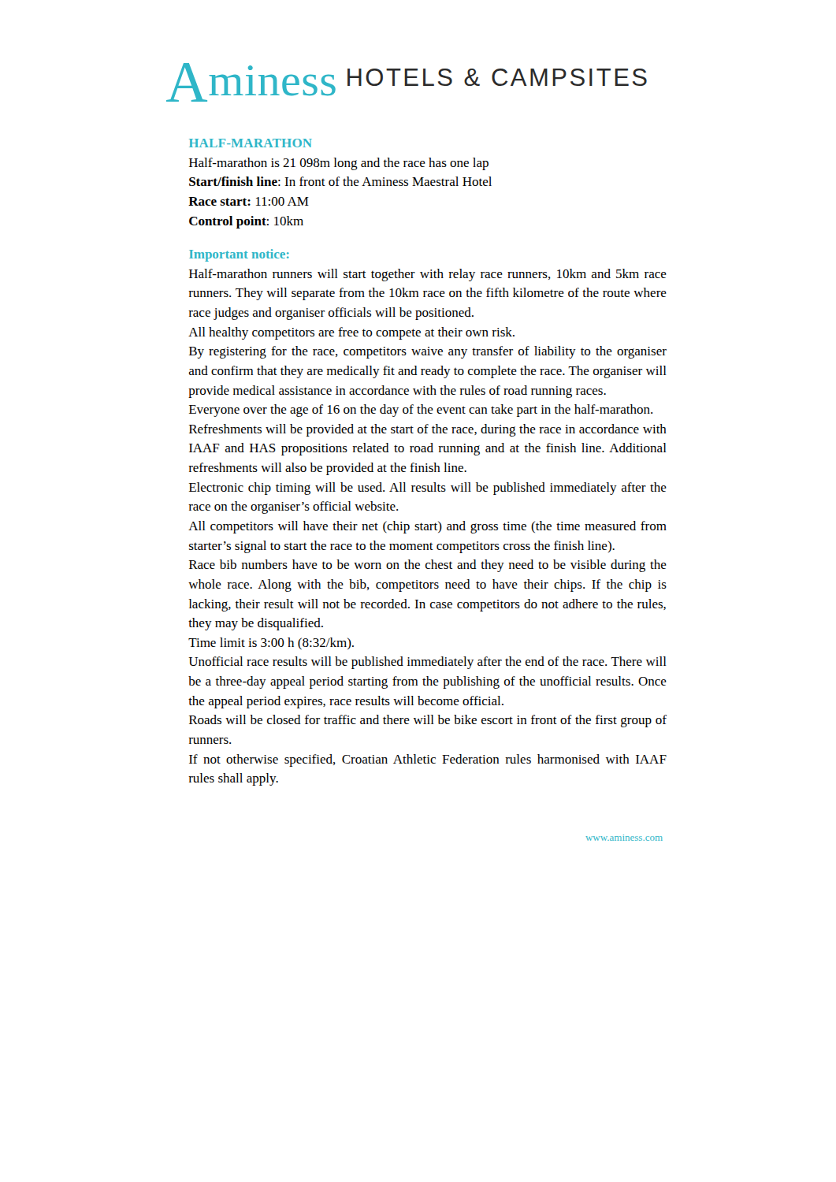Aminess HOTELS & CAMPSITES
HALF-MARATHON
Half-marathon is 21 098m long and the race has one lap
Start/finish line: In front of the Aminess Maestral Hotel
Race start: 11:00 AM
Control point: 10km
Important notice:
Half-marathon runners will start together with relay race runners, 10km and 5km race runners. They will separate from the 10km race on the fifth kilometre of the route where race judges and organiser officials will be positioned.
All healthy competitors are free to compete at their own risk.
By registering for the race, competitors waive any transfer of liability to the organiser and confirm that they are medically fit and ready to complete the race. The organiser will provide medical assistance in accordance with the rules of road running races.
Everyone over the age of 16 on the day of the event can take part in the half-marathon.
Refreshments will be provided at the start of the race, during the race in accordance with IAAF and HAS propositions related to road running and at the finish line. Additional refreshments will also be provided at the finish line.
Electronic chip timing will be used. All results will be published immediately after the race on the organiser’s official website.
All competitors will have their net (chip start) and gross time (the time measured from starter’s signal to start the race to the moment competitors cross the finish line).
Race bib numbers have to be worn on the chest and they need to be visible during the whole race. Along with the bib, competitors need to have their chips. If the chip is lacking, their result will not be recorded. In case competitors do not adhere to the rules, they may be disqualified.
Time limit is 3:00 h (8:32/km).
Unofficial race results will be published immediately after the end of the race. There will be a three-day appeal period starting from the publishing of the unofficial results. Once the appeal period expires, race results will become official.
Roads will be closed for traffic and there will be bike escort in front of the first group of runners.
If not otherwise specified, Croatian Athletic Federation rules harmonised with IAAF rules shall apply.
www.aminess.com